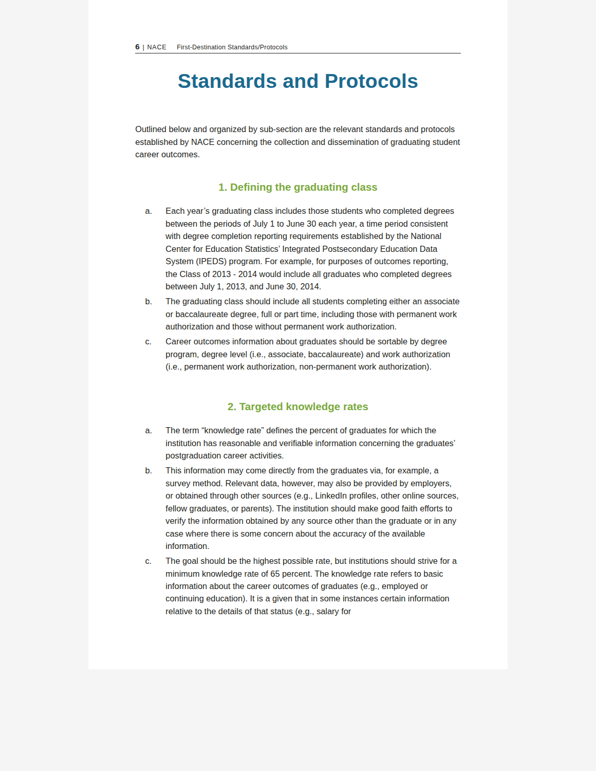6|NACE First-Destination Standards/Protocols
Standards and Protocols
Outlined below and organized by sub-section are the relevant standards and protocols established by NACE concerning the collection and dissemination of graduating student career outcomes.
1. Defining the graduating class
a. Each year’s graduating class includes those students who completed degrees between the periods of July 1 to June 30 each year, a time period consistent with degree completion reporting requirements established by the National Center for Education Statistics’ Integrated Postsecondary Education Data System (IPEDS) program. For example, for purposes of outcomes reporting, the Class of 2013 - 2014 would include all graduates who completed degrees between July 1, 2013, and June 30, 2014.
b. The graduating class should include all students completing either an associate or baccalaureate degree, full or part time, including those with permanent work authorization and those without permanent work authorization.
c. Career outcomes information about graduates should be sortable by degree program, degree level (i.e., associate, baccalaureate) and work authorization (i.e., permanent work authorization, non-permanent work authorization).
2. Targeted knowledge rates
a. The term “knowledge rate” defines the percent of graduates for which the institution has reasonable and verifiable information concerning the graduates’ postgraduation career activities.
b. This information may come directly from the graduates via, for example, a survey method. Relevant data, however, may also be provided by employers, or obtained through other sources (e.g., LinkedIn profiles, other online sources, fellow graduates, or parents). The institution should make good faith efforts to verify the information obtained by any source other than the graduate or in any case where there is some concern about the accuracy of the available information.
c. The goal should be the highest possible rate, but institutions should strive for a minimum knowledge rate of 65 percent. The knowledge rate refers to basic information about the career outcomes of graduates (e.g., employed or continuing education). It is a given that in some instances certain information relative to the details of that status (e.g., salary for